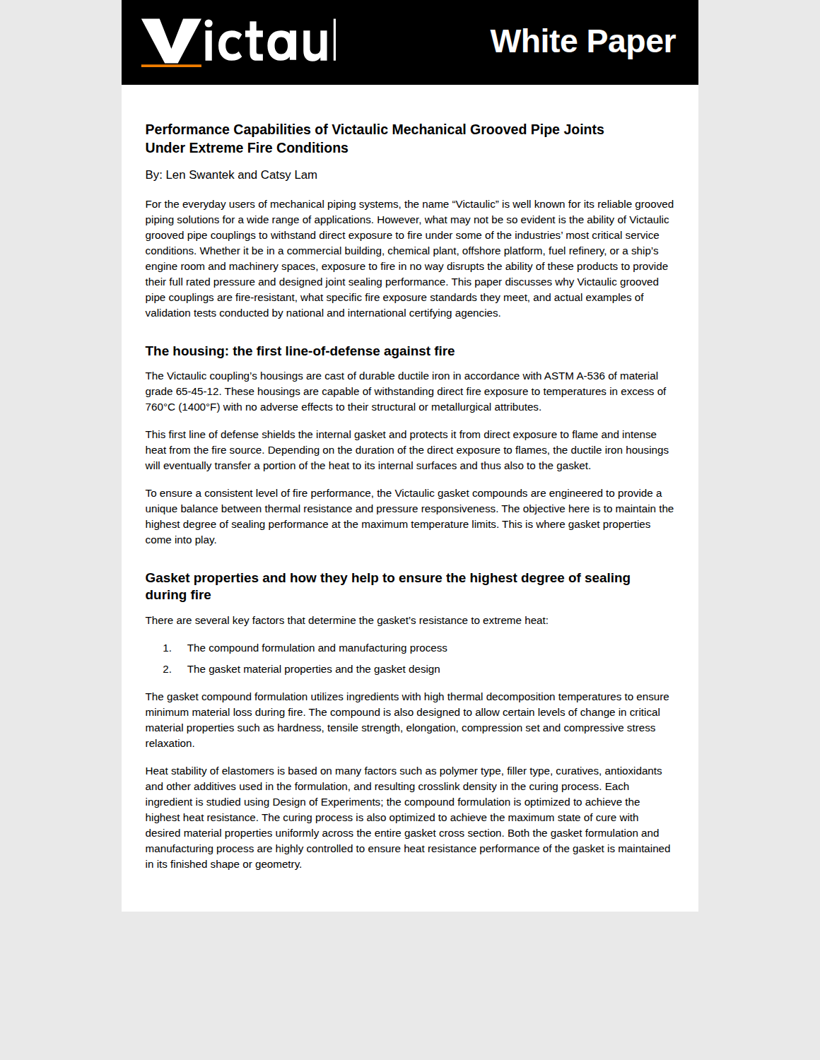White Paper
Performance Capabilities of Victaulic Mechanical Grooved Pipe Joints
Under Extreme Fire Conditions
By: Len Swantek and Catsy Lam
For the everyday users of mechanical piping systems, the name “Victaulic” is well known for its reliable grooved piping solutions for a wide range of applications. However, what may not be so evident is the ability of Victaulic grooved pipe couplings to withstand direct exposure to fire under some of the industries’ most critical service conditions. Whether it be in a commercial building, chemical plant, offshore platform, fuel refinery, or a ship’s engine room and machinery spaces, exposure to fire in no way disrupts the ability of these products to provide their full rated pressure and designed joint sealing performance. This paper discusses why Victaulic grooved pipe couplings are fire-resistant, what specific fire exposure standards they meet, and actual examples of validation tests conducted by national and international certifying agencies.
The housing: the first line-of-defense against fire
The Victaulic coupling’s housings are cast of durable ductile iron in accordance with ASTM A-536 of material grade 65-45-12. These housings are capable of withstanding direct fire exposure to temperatures in excess of 760°C (1400°F) with no adverse effects to their structural or metallurgical attributes.
This first line of defense shields the internal gasket and protects it from direct exposure to flame and intense heat from the fire source. Depending on the duration of the direct exposure to flames, the ductile iron housings will eventually transfer a portion of the heat to its internal surfaces and thus also to the gasket.
To ensure a consistent level of fire performance, the Victaulic gasket compounds are engineered to provide a unique balance between thermal resistance and pressure responsiveness. The objective here is to maintain the highest degree of sealing performance at the maximum temperature limits. This is where gasket properties come into play.
Gasket properties and how they help to ensure the highest degree of sealing during fire
There are several key factors that determine the gasket’s resistance to extreme heat:
The compound formulation and manufacturing process
The gasket material properties and the gasket design
The gasket compound formulation utilizes ingredients with high thermal decomposition temperatures to ensure minimum material loss during fire. The compound is also designed to allow certain levels of change in critical material properties such as hardness, tensile strength, elongation, compression set and compressive stress relaxation.
Heat stability of elastomers is based on many factors such as polymer type, filler type, curatives, antioxidants and other additives used in the formulation, and resulting crosslink density in the curing process. Each ingredient is studied using Design of Experiments; the compound formulation is optimized to achieve the highest heat resistance. The curing process is also optimized to achieve the maximum state of cure with desired material properties uniformly across the entire gasket cross section. Both the gasket formulation and manufacturing process are highly controlled to ensure heat resistance performance of the gasket is maintained in its finished shape or geometry.